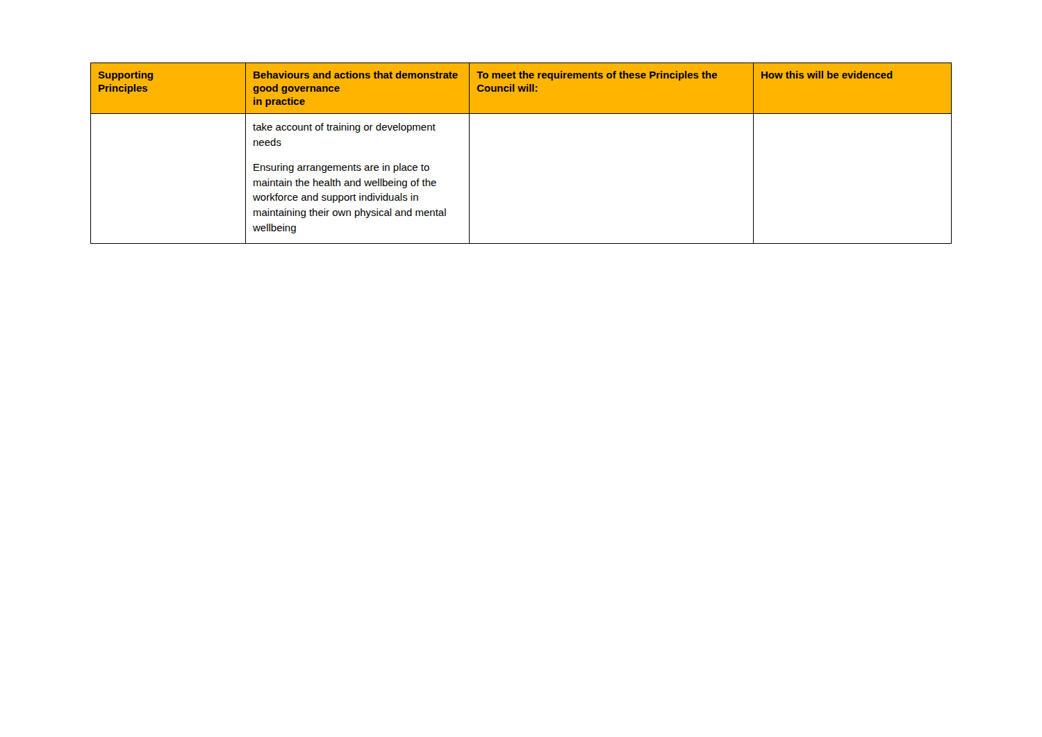| Supporting Principles | Behaviours and actions that demonstrate good governance in practice | To meet the requirements of these Principles the Council will: | How this will be evidenced |
| --- | --- | --- | --- |
| | take account of training or development needs Ensuring arrangements are in place to maintain the health and wellbeing of the workforce and support individuals in maintaining their own physical and mental wellbeing | | |